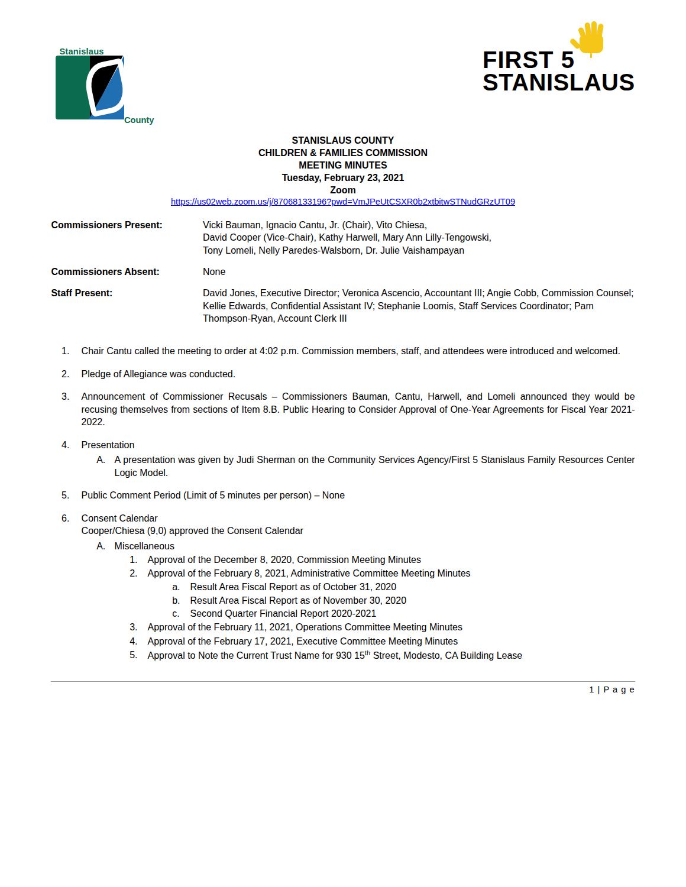Stanislaus
County
FIRST 5
STANISLAUS
STANISLAUS COUNTY
CHILDREN & FAMILIES COMMISSION
MEETING MINUTES
Tuesday, February 23, 2021
Zoom
https://us02web.zoom.us/j/87068133196?pwd=VmJPeUtCSXR0b2xtbitwSTNudGRzUT09
| Commissioners Present: | Vicki Bauman, Ignacio Cantu, Jr. (Chair), Vito Chiesa, David Cooper (Vice-Chair), Kathy Harwell, Mary Ann Lilly-Tengowski, Tony Lomeli, Nelly Paredes-Walsborn, Dr. Julie Vaishampayan |
| Commissioners Absent: | None |
| Staff Present: | David Jones, Executive Director; Veronica Ascencio, Accountant III; Angie Cobb, Commission Counsel; Kellie Edwards, Confidential Assistant IV; Stephanie Loomis, Staff Services Coordinator; Pam Thompson-Ryan, Account Clerk III |
Chair Cantu called the meeting to order at 4:02 p.m. Commission members, staff, and attendees were introduced and welcomed.
Pledge of Allegiance was conducted.
Announcement of Commissioner Recusals – Commissioners Bauman, Cantu, Harwell, and Lomeli announced they would be recusing themselves from sections of Item 8.B. Public Hearing to Consider Approval of One-Year Agreements for Fiscal Year 2021-2022.
Presentation
A presentation was given by Judi Sherman on the Community Services Agency/First 5 Stanislaus Family Resources Center Logic Model.
Public Comment Period (Limit of 5 minutes per person) – None
Consent Calendar
Cooper/Chiesa (9,0) approved the Consent Calendar
Miscellaneous
Approval of the December 8, 2020, Commission Meeting Minutes
Approval of the February 8, 2021, Administrative Committee Meeting Minutes
Result Area Fiscal Report as of October 31, 2020
Result Area Fiscal Report as of November 30, 2020
Second Quarter Financial Report 2020-2021
Approval of the February 11, 2021, Operations Committee Meeting Minutes
Approval of the February 17, 2021, Executive Committee Meeting Minutes
Approval to Note the Current Trust Name for 930 15th Street, Modesto, CA Building Lease
1 | P a g e